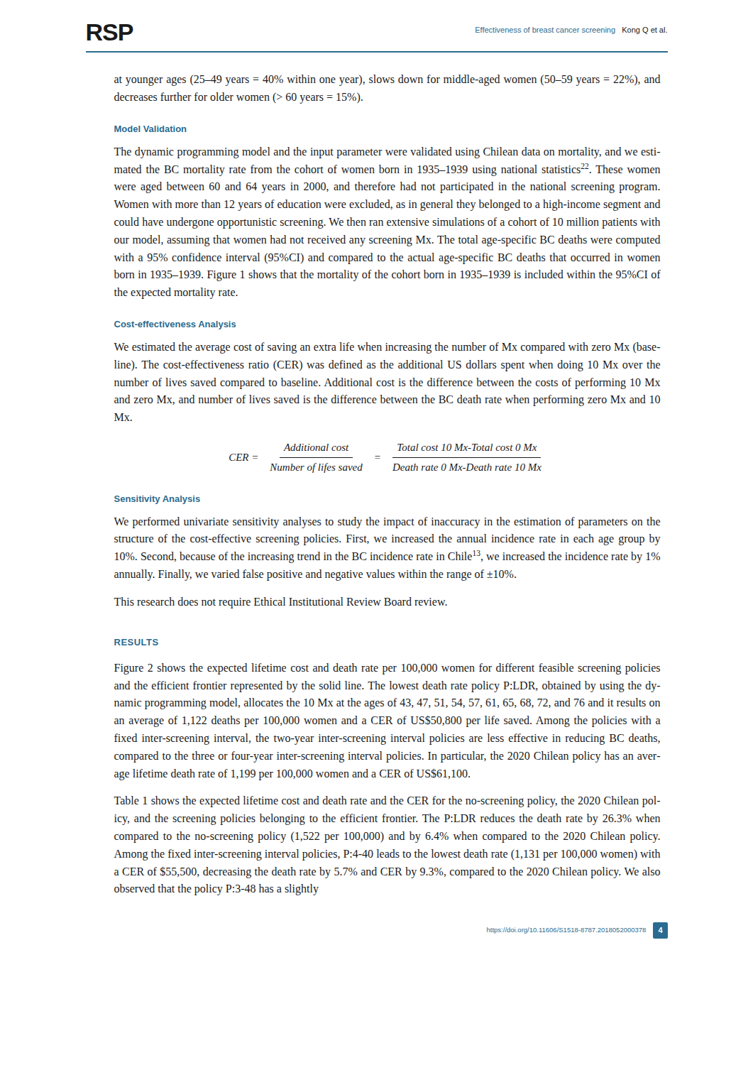RSP
Effectiveness of breast cancer screening Kong Q et al.
at younger ages (25–49 years = 40% within one year), slows down for middle-aged women (50–59 years = 22%), and decreases further for older women (> 60 years = 15%).
Model Validation
The dynamic programming model and the input parameter were validated using Chilean data on mortality, and we estimated the BC mortality rate from the cohort of women born in 1935–1939 using national statistics22. These women were aged between 60 and 64 years in 2000, and therefore had not participated in the national screening program. Women with more than 12 years of education were excluded, as in general they belonged to a high-income segment and could have undergone opportunistic screening. We then ran extensive simulations of a cohort of 10 million patients with our model, assuming that women had not received any screening Mx. The total age-specific BC deaths were computed with a 95% confidence interval (95%CI) and compared to the actual age-specific BC deaths that occurred in women born in 1935–1939. Figure 1 shows that the mortality of the cohort born in 1935–1939 is included within the 95%CI of the expected mortality rate.
Cost-effectiveness Analysis
We estimated the average cost of saving an extra life when increasing the number of Mx compared with zero Mx (baseline). The cost-effectiveness ratio (CER) was defined as the additional US dollars spent when doing 10 Mx over the number of lives saved compared to baseline. Additional cost is the difference between the costs of performing 10 Mx and zero Mx, and number of lives saved is the difference between the BC death rate when performing zero Mx and 10 Mx.
CER = Additional cost Number of lifes saved = Total cost 10 Mx-Total cost 0 Mx Death rate 0 Mx-Death rate 10 Mx
Sensitivity Analysis
We performed univariate sensitivity analyses to study the impact of inaccuracy in the estimation of parameters on the structure of the cost-effective screening policies. First, we increased the annual incidence rate in each age group by 10%. Second, because of the increasing trend in the BC incidence rate in Chile13, we increased the incidence rate by 1% annually. Finally, we varied false positive and negative values within the range of ±10%.
This research does not require Ethical Institutional Review Board review.
RESULTS
Figure 2 shows the expected lifetime cost and death rate per 100,000 women for different feasible screening policies and the efficient frontier represented by the solid line. The lowest death rate policy P:LDR, obtained by using the dynamic programming model, allocates the 10 Mx at the ages of 43, 47, 51, 54, 57, 61, 65, 68, 72, and 76 and it results on an average of 1,122 deaths per 100,000 women and a CER of US$50,800 per life saved. Among the policies with a fixed inter-screening interval, the two-year inter-screening interval policies are less effective in reducing BC deaths, compared to the three or four-year inter-screening interval policies. In particular, the 2020 Chilean policy has an average lifetime death rate of 1,199 per 100,000 women and a CER of US$61,100.
Table 1 shows the expected lifetime cost and death rate and the CER for the no-screening policy, the 2020 Chilean policy, and the screening policies belonging to the efficient frontier. The P:LDR reduces the death rate by 26.3% when compared to the no-screening policy (1,522 per 100,000) and by 6.4% when compared to the 2020 Chilean policy. Among the fixed inter-screening interval policies, P:4-40 leads to the lowest death rate (1,131 per 100,000 women) with a CER of $55,500, decreasing the death rate by 5.7% and CER by 9.3%, compared to the 2020 Chilean policy. We also observed that the policy P:3-48 has a slightly
https://doi.org/10.11606/S1518-8787.2018052000378 4